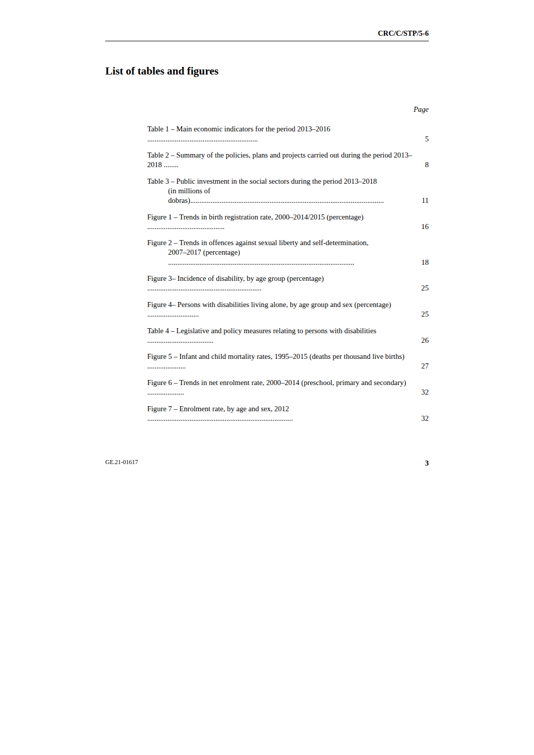CRC/C/STP/5-6
List of tables and figures
Page
| Table 1 – Main economic indicators for the period 2013–2016 ............................................................ | 5 |
| Table 2 – Summary of the policies, plans and projects carried out during the period 2013–2018 ........ | 8 |
| Table 3 – Public investment in the social sectors during the period 2013–2018 (in millions of dobras) ......................................................................................................... | 11 |
| Figure 1 – Trends in birth registration rate, 2000–2014/2015 (percentage) .......................................... | 16 |
| Figure 2 – Trends in offences against sexual liberty and self-determination, 2007–2017 (percentage) ..................................................................................................... | 18 |
| Figure 3– Incidence of disability, by age group (percentage) .............................................................. | 25 |
| Figure 4– Persons with disabilities living alone, by age group and sex (percentage) ............................ | 25 |
| Table 4 – Legislative and policy measures relating to persons with disabilities .................................... | 26 |
| Figure 5 – Infant and child mortality rates, 1995–2015 (deaths per thousand live births) ..................... | 27 |
| Figure 6 – Trends in net enrolment rate, 2000–2014 (preschool, primary and secondary) .................... | 32 |
| Figure 7 – Enrolment rate, by age and sex, 2012 ............................................................................... | 32 |
GE.21-01617 3